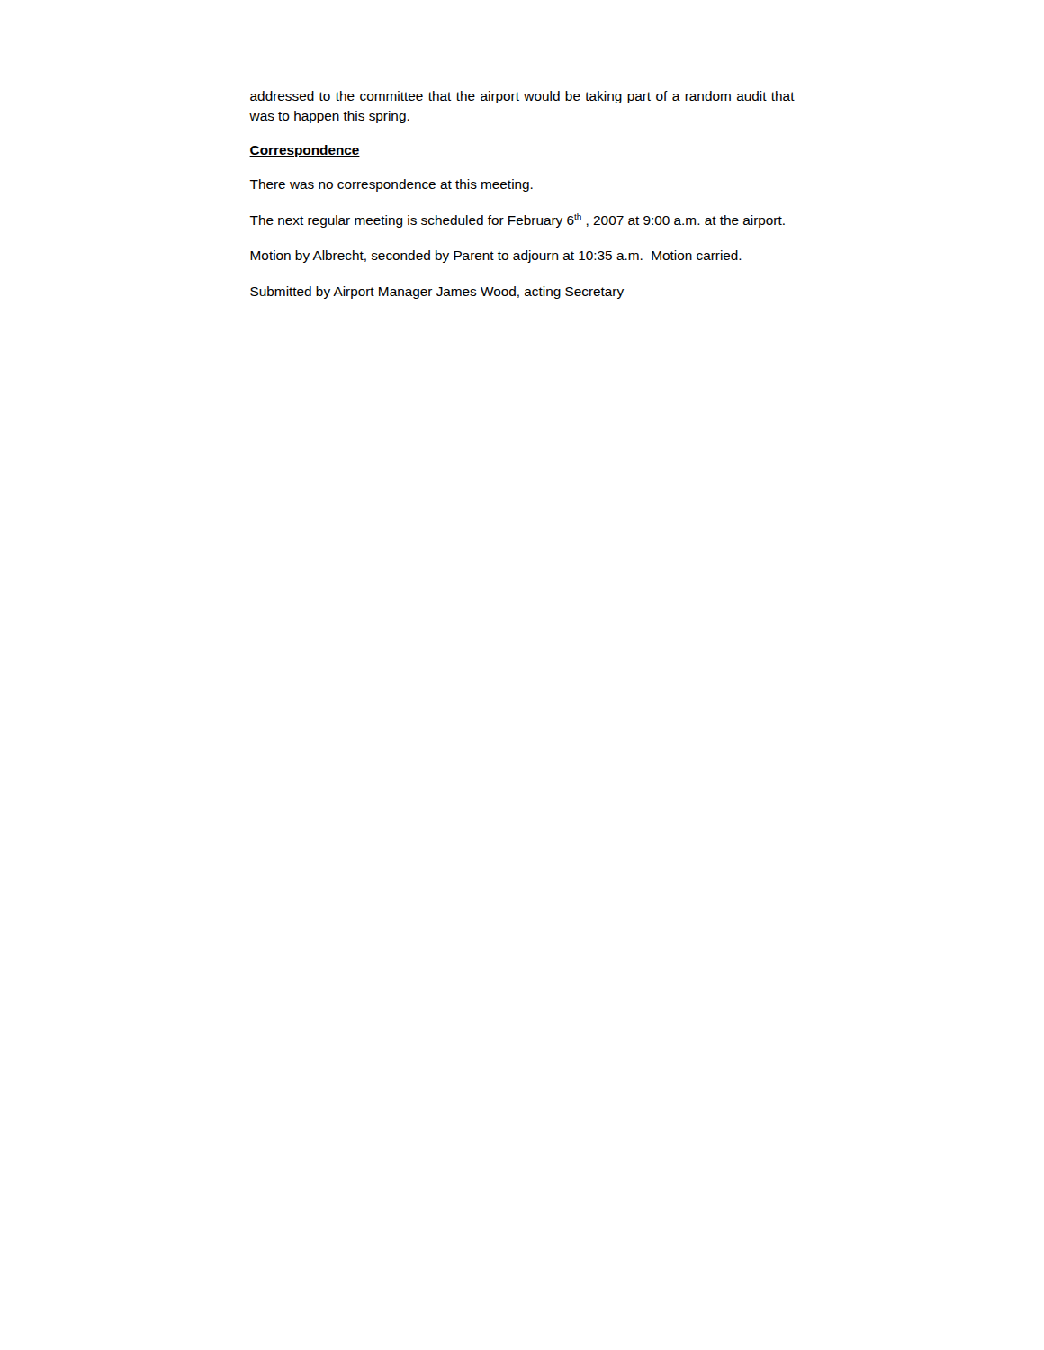addressed to the committee that the airport would be taking part of a random audit that was to happen this spring.
Correspondence
There was no correspondence at this meeting.
The next regular meeting is scheduled for February 6th , 2007 at 9:00 a.m. at the airport.
Motion by Albrecht, seconded by Parent to adjourn at 10:35 a.m. Motion carried.
Submitted by Airport Manager James Wood, acting Secretary